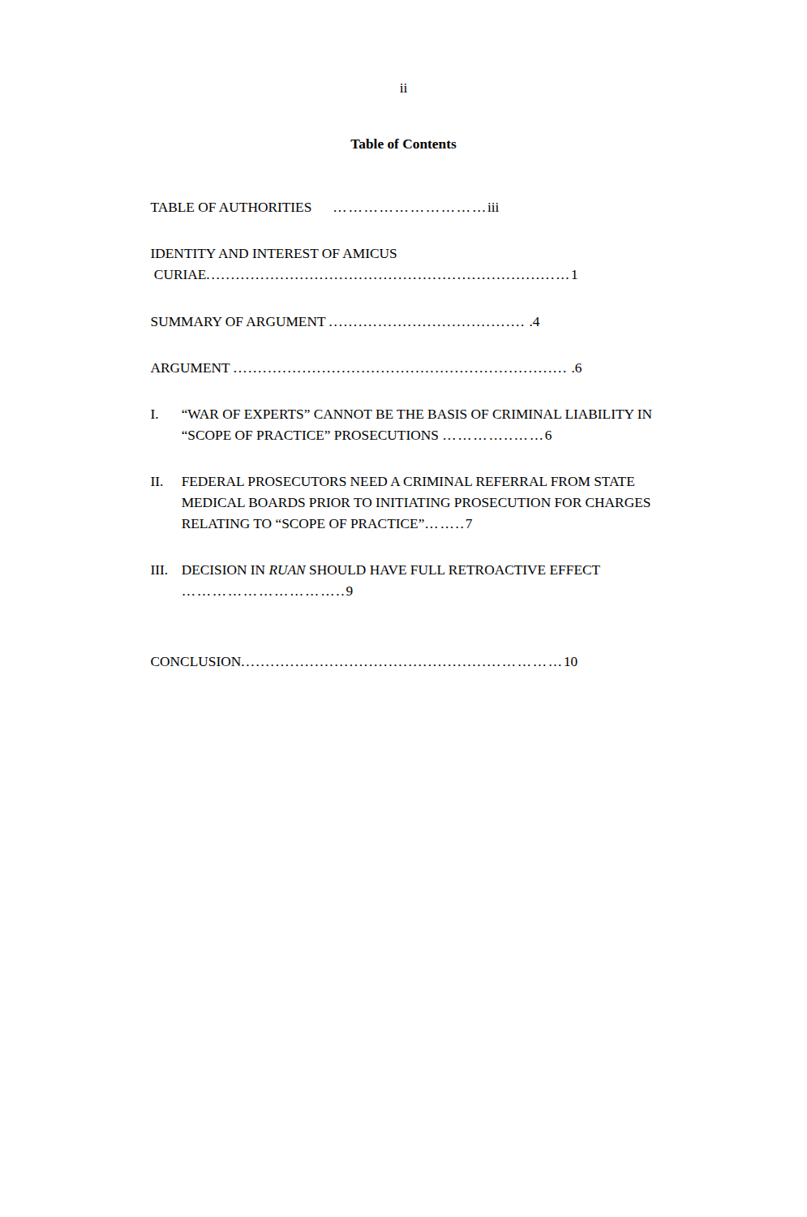ii
Table of Contents
TABLE OF AUTHORITIES …………………………iii
IDENTITY AND INTEREST OF AMICUS
CURIAE.......................................................................…1
SUMMARY OF ARGUMENT ........................................ .4
ARGUMENT .................................................................... .6
I. “WAR OF EXPERTS” CANNOT BE THE BASIS OF CRIMINAL LIABILITY IN “SCOPE OF PRACTICE” PROSECUTIONS …………..……6
II. FEDERAL PROSECUTORS NEED A CRIMINAL REFERRAL FROM STATE MEDICAL BOARDS PRIOR TO INITIATING PROSECUTION FOR CHARGES RELATING TO “SCOPE OF PRACTICE”…….. 7
III. DECISION IN RUAN SHOULD HAVE FULL RETROACTIVE EFFECT ………………………….. 9
CONCLUSION.....................................................…………10